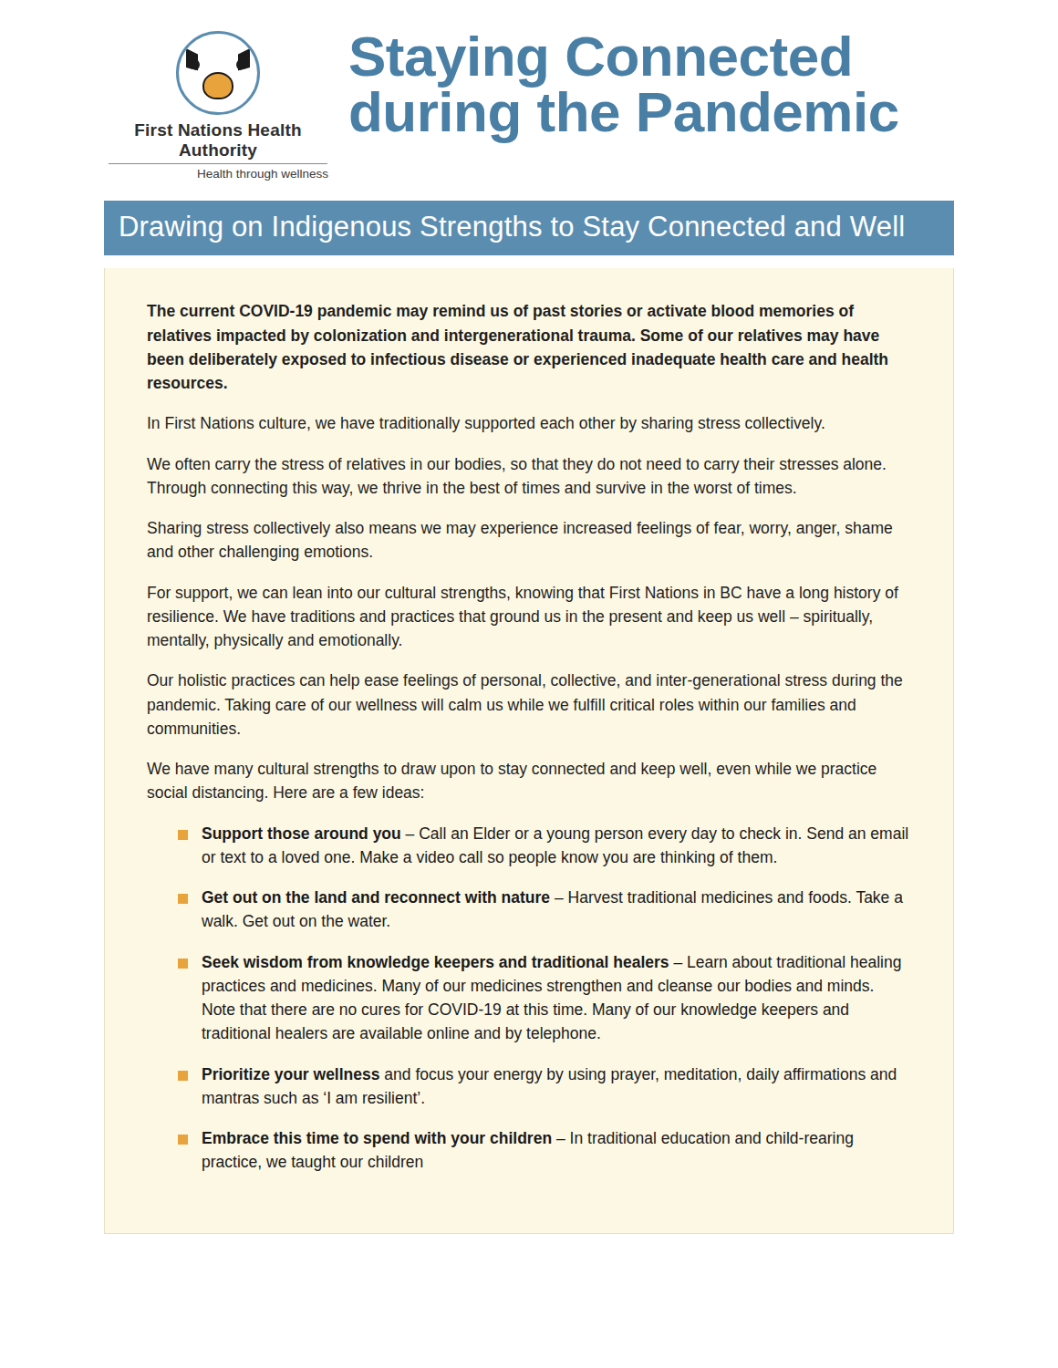First Nations Health Authority
Health through wellness
Staying Connected
during the Pandemic
Drawing on Indigenous Strengths to Stay Connected and Well
The current COVID-19 pandemic may remind us of past stories or activate blood memories of relatives impacted by colonization and intergenerational trauma. Some of our relatives may have been deliberately exposed to infectious disease or experienced inadequate health care and health resources.
In First Nations culture, we have traditionally supported each other by sharing stress collectively.
We often carry the stress of relatives in our bodies, so that they do not need to carry their stresses alone. Through connecting this way, we thrive in the best of times and survive in the worst of times.
Sharing stress collectively also means we may experience increased feelings of fear, worry, anger, shame and other challenging emotions.
For support, we can lean into our cultural strengths, knowing that First Nations in BC have a long history of resilience. We have traditions and practices that ground us in the present and keep us well – spiritually, mentally, physically and emotionally.
Our holistic practices can help ease feelings of personal, collective, and inter-generational stress during the pandemic. Taking care of our wellness will calm us while we fulfill critical roles within our families and communities.
We have many cultural strengths to draw upon to stay connected and keep well, even while we practice social distancing. Here are a few ideas:
Support those around you – Call an Elder or a young person every day to check in. Send an email or text to a loved one. Make a video call so people know you are thinking of them.
Get out on the land and reconnect with nature – Harvest traditional medicines and foods. Take a walk. Get out on the water.
Seek wisdom from knowledge keepers and traditional healers – Learn about traditional healing practices and medicines. Many of our medicines strengthen and cleanse our bodies and minds. Note that there are no cures for COVID-19 at this time. Many of our knowledge keepers and traditional healers are available online and by telephone.
Prioritize your wellness and focus your energy by using prayer, meditation, daily affirmations and mantras such as ‘I am resilient’.
Embrace this time to spend with your children – In traditional education and child-rearing practice, we taught our children